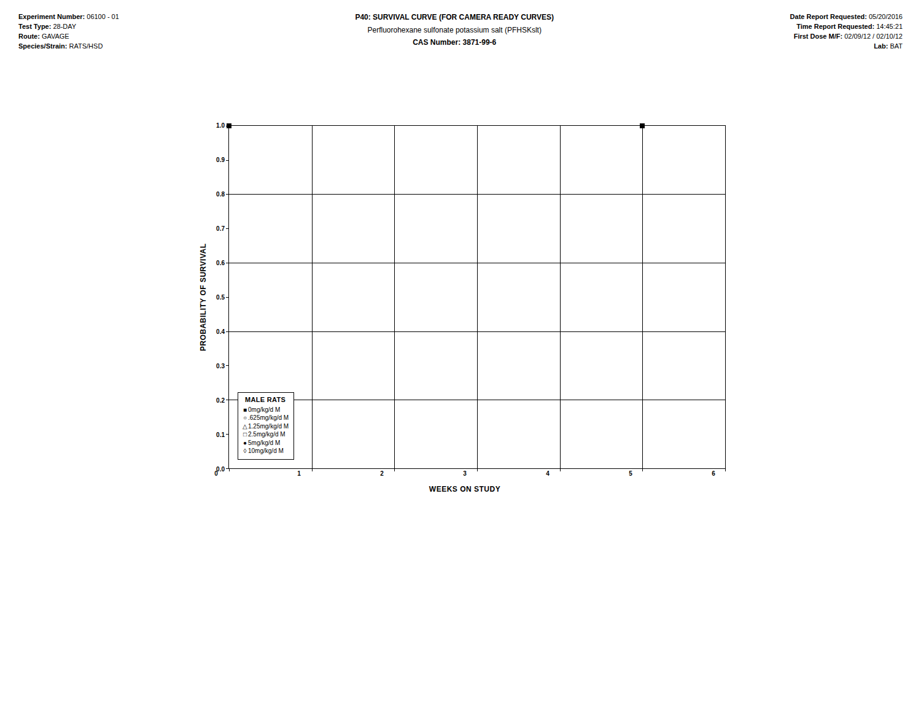Experiment Number: 06100 - 01
Test Type: 28-DAY
Route: GAVAGE
Species/Strain: RATS/HSD
P40: SURVIVAL CURVE (FOR CAMERA READY CURVES)
Perfluorohexane sulfonate potassium salt (PFHSKslt)
CAS Number: 3871-99-6
Date Report Requested: 05/20/2016
Time Report Requested: 14:45:21
First Dose M/F: 02/09/12 / 02/10/12
Lab: BAT
PROBABILITY OF SURVIVAL
1.0 0.9 0.8 0.7 0.6 0.5 0.4 0.3 0.2 0.1 0.0
MALE RATS
■0mg/kg/d M
○.625mg/kg/d M
△1.25mg/kg/d M
□2.5mg/kg/d M
●5mg/kg/d M
◊10mg/kg/d M
0 1 2 3 4 5 6
WEEKS ON STUDY